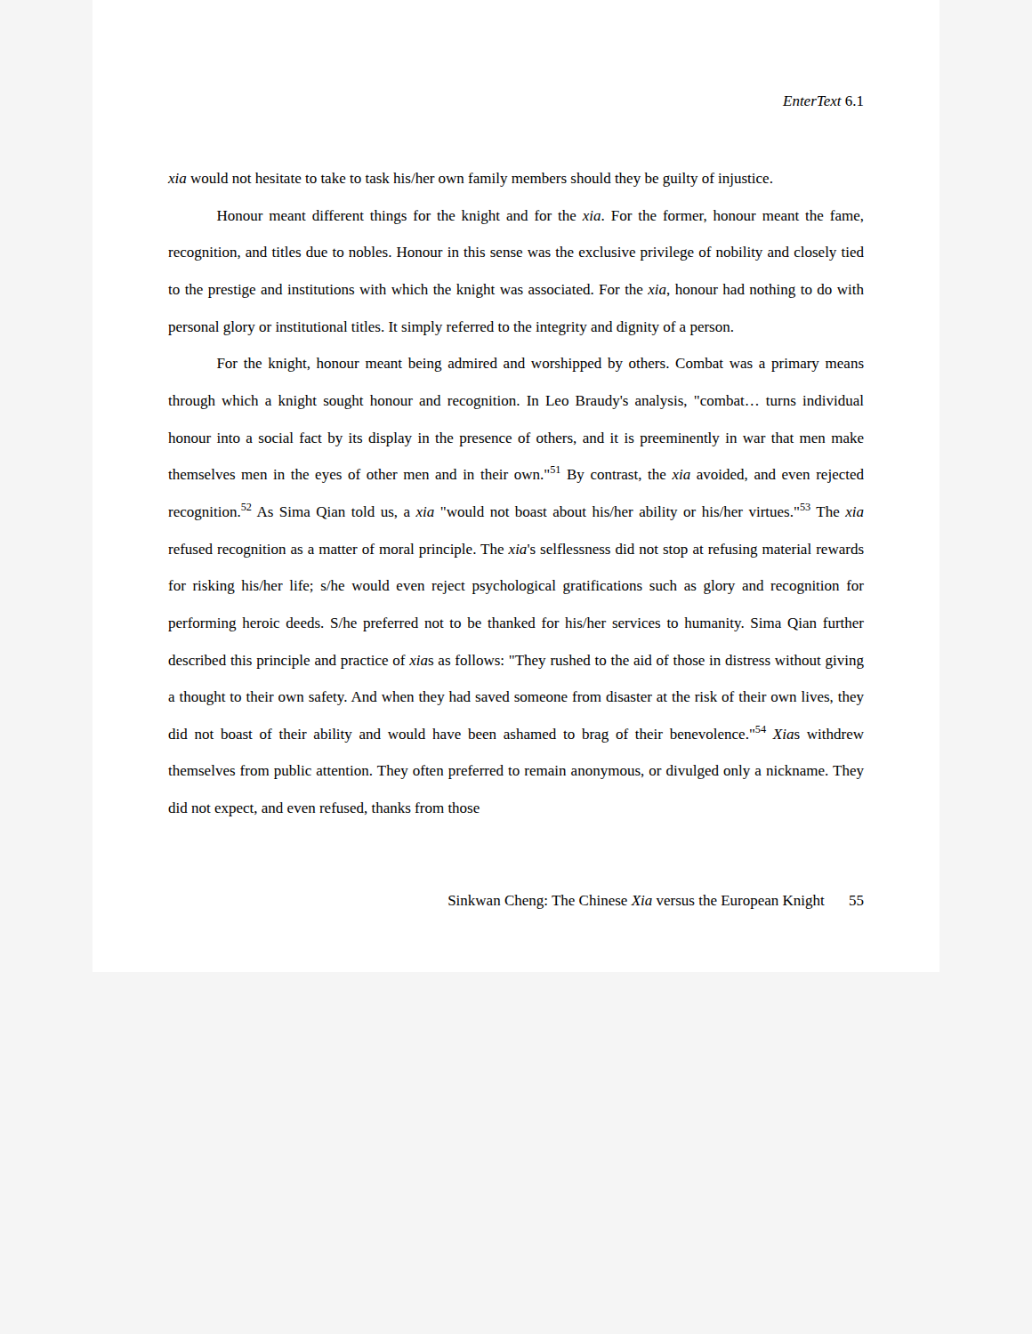EnterText 6.1
xia would not hesitate to take to task his/her own family members should they be guilty of injustice.
Honour meant different things for the knight and for the xia. For the former, honour meant the fame, recognition, and titles due to nobles. Honour in this sense was the exclusive privilege of nobility and closely tied to the prestige and institutions with which the knight was associated. For the xia, honour had nothing to do with personal glory or institutional titles. It simply referred to the integrity and dignity of a person.
For the knight, honour meant being admired and worshipped by others. Combat was a primary means through which a knight sought honour and recognition. In Leo Braudy's analysis, "combat… turns individual honour into a social fact by its display in the presence of others, and it is preeminently in war that men make themselves men in the eyes of other men and in their own."51 By contrast, the xia avoided, and even rejected recognition.52 As Sima Qian told us, a xia "would not boast about his/her ability or his/her virtues."53 The xia refused recognition as a matter of moral principle. The xia's selflessness did not stop at refusing material rewards for risking his/her life; s/he would even reject psychological gratifications such as glory and recognition for performing heroic deeds. S/he preferred not to be thanked for his/her services to humanity. Sima Qian further described this principle and practice of xias as follows: "They rushed to the aid of those in distress without giving a thought to their own safety. And when they had saved someone from disaster at the risk of their own lives, they did not boast of their ability and would have been ashamed to brag of their benevolence."54 Xias withdrew themselves from public attention. They often preferred to remain anonymous, or divulged only a nickname. They did not expect, and even refused, thanks from those
Sinkwan Cheng: The Chinese Xia versus the European Knight55